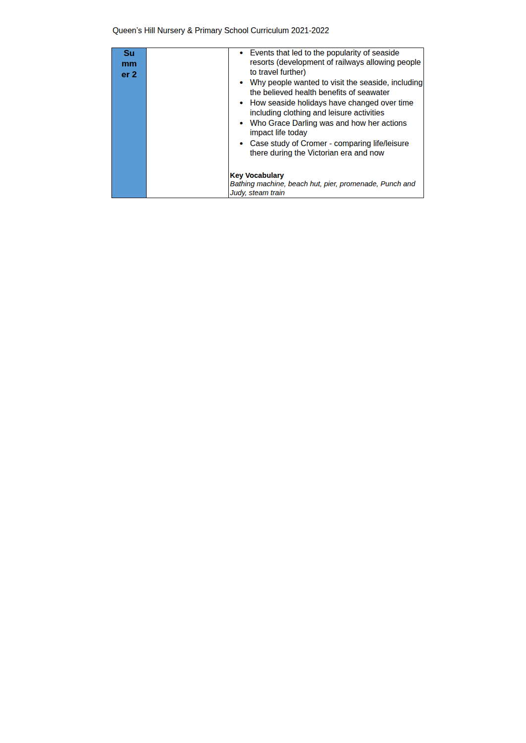Queen’s Hill Nursery & Primary School Curriculum 2021-2022
| Su mm er 2 | | Events that led to the popularity of seaside resorts (development of railways allowing people to travel further) Why people wanted to visit the seaside, including the believed health benefits of seawater How seaside holidays have changed over time including clothing and leisure activities Who Grace Darling was and how her actions impact life today Case study of Cromer - comparing life/leisure there during the Victorian era and now Key Vocabulary Bathing machine, beach hut, pier, promenade, Punch and Judy, steam train |